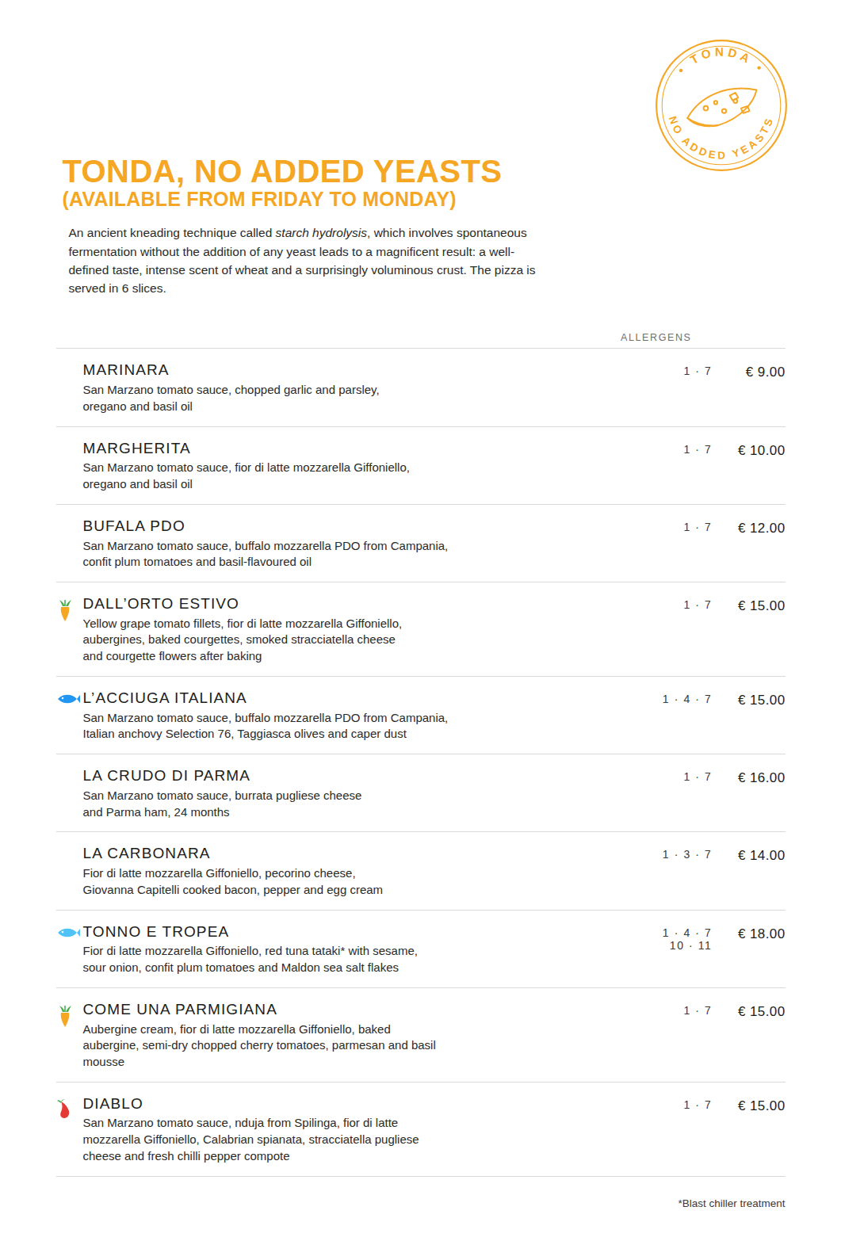• TONDA • NO ADDED YEASTS
Tonda, no added yeasts (available from Friday to Monday)
An ancient kneading technique called starch hydrolysis, which involves spontaneous fermentation without the addition of any yeast leads to a magnificent result: a well-defined taste, intense scent of wheat and a surprisingly voluminous crust. The pizza is served in 6 slices.
Allergens
Marinara
San Marzano tomato sauce, chopped garlic and parsley,
oregano and basil oil
1 · 7
€ 9.00
Margherita
San Marzano tomato sauce, fior di latte mozzarella Giffoniello,
oregano and basil oil
1 · 7
€ 10.00
Bufala PDO
San Marzano tomato sauce, buffalo mozzarella PDO from Campania,
confit plum tomatoes and basil-flavoured oil
1 · 7
€ 12.00
Dall’orto estivo
Yellow grape tomato fillets, fior di latte mozzarella Giffoniello,
aubergines, baked courgettes, smoked stracciatella cheese
and courgette flowers after baking
1 · 7
€ 15.00
L’acciuga italiana
San Marzano tomato sauce, buffalo mozzarella PDO from Campania,
Italian anchovy Selection 76, Taggiasca olives and caper dust
1 · 4 · 7
€ 15.00
La crudo di Parma
San Marzano tomato sauce, burrata pugliese cheese
and Parma ham, 24 months
1 · 7
€ 16.00
La carbonara
Fior di latte mozzarella Giffoniello, pecorino cheese,
Giovanna Capitelli cooked bacon, pepper and egg cream
1 · 3 · 7
€ 14.00
Tonno e Tropea
Fior di latte mozzarella Giffoniello, red tuna tataki* with sesame,
sour onion, confit plum tomatoes and Maldon sea salt flakes
1 · 4 · 710 · 11
€ 18.00
Come una parmigiana
Aubergine cream, fior di latte mozzarella Giffoniello, baked
aubergine, semi-dry chopped cherry tomatoes, parmesan and basil
mousse
1 · 7
€ 15.00
Diablo
San Marzano tomato sauce, nduja from Spilinga, fior di latte
mozzarella Giffoniello, Calabrian spianata, stracciatella pugliese
cheese and fresh chilli pepper compote
1 · 7
€ 15.00
*Blast chiller treatment